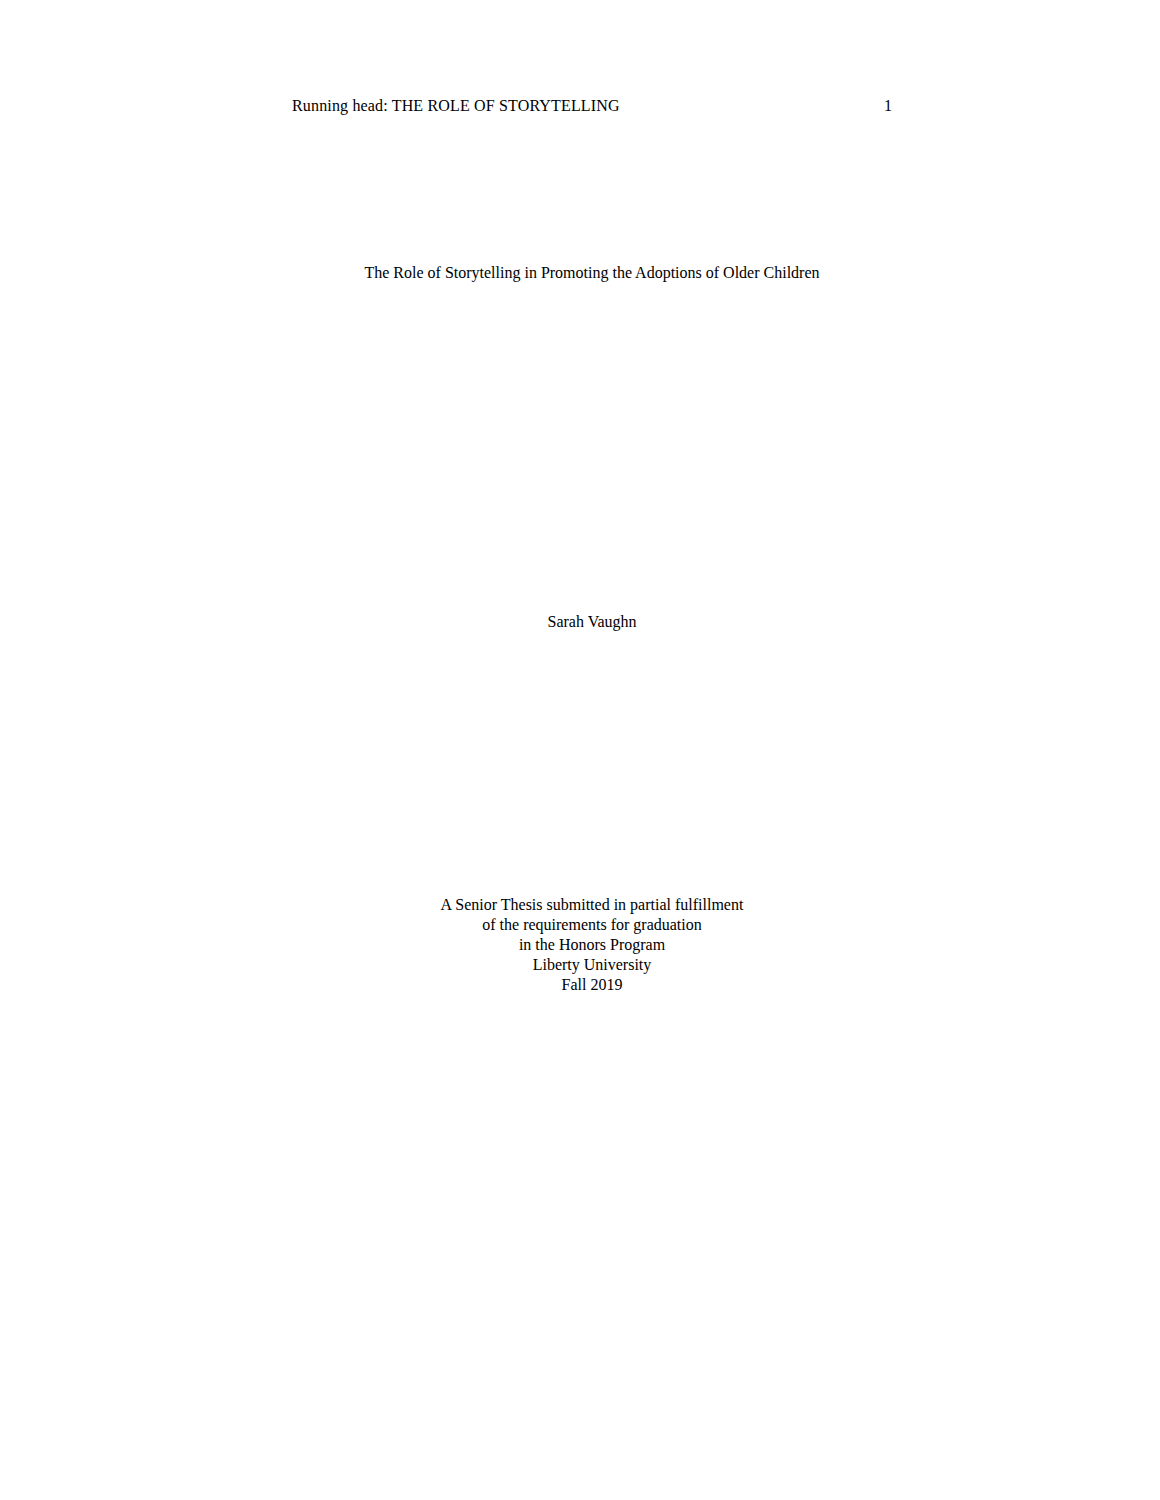Running head: THE ROLE OF STORYTELLING 1
The Role of Storytelling in Promoting the Adoptions of Older Children
Sarah Vaughn
A Senior Thesis submitted in partial fulfillment
of the requirements for graduation
in the Honors Program
Liberty University
Fall 2019